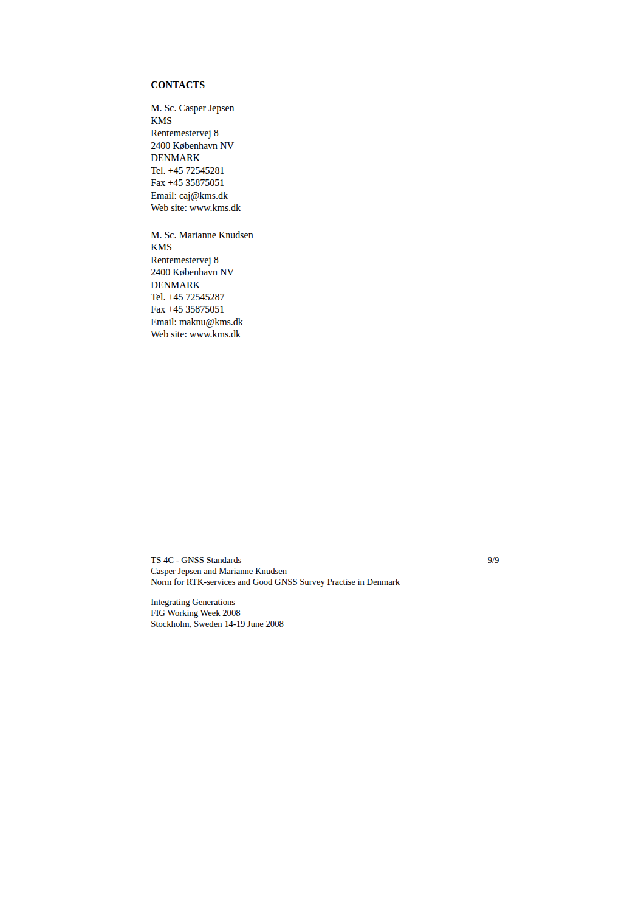CONTACTS
M. Sc. Casper Jepsen KMS Rentemestervej 8 2400 København NV DENMARK Tel. +45 72545281 Fax +45 35875051 Email: caj@kms.dk Web site: www.kms.dk M. Sc. Marianne Knudsen KMS Rentemestervej 8 2400 København NV DENMARK Tel. +45 72545287 Fax +45 35875051 Email: maknu@kms.dk Web site: www.kms.dk
9/9
TS 4C - GNSS Standards Casper Jepsen and Marianne Knudsen Norm for RTK-services and Good GNSS Survey Practise in Denmark
Integrating Generations FIG Working Week 2008 Stockholm, Sweden 14-19 June 2008